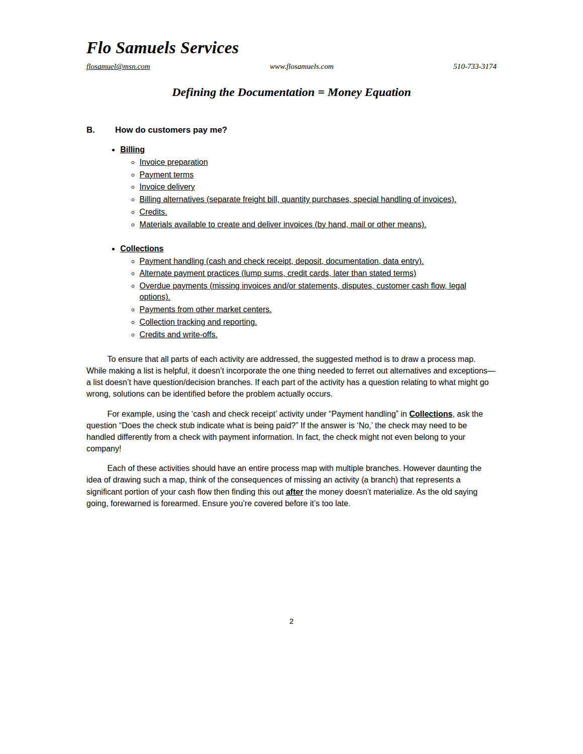Flo Samuels Services
flosamuel@msn.com www.flosamuels.com 510-733-3174
Defining the Documentation = Money Equation
B. How do customers pay me?
Billing
Invoice preparation
Payment terms
Invoice delivery
Billing alternatives (separate freight bill, quantity purchases, special handling of invoices).
Credits.
Materials available to create and deliver invoices (by hand, mail or other means).
Collections
Payment handling (cash and check receipt, deposit, documentation, data entry).
Alternate payment practices (lump sums, credit cards, later than stated terms)
Overdue payments (missing invoices and/or statements, disputes, customer cash flow, legal options).
Payments from other market centers.
Collection tracking and reporting.
Credits and write-offs.
To ensure that all parts of each activity are addressed, the suggested method is to draw a process map. While making a list is helpful, it doesn’t incorporate the one thing needed to ferret out alternatives and exceptions—a list doesn’t have question/decision branches. If each part of the activity has a question relating to what might go wrong, solutions can be identified before the problem actually occurs.
For example, using the ‘cash and check receipt’ activity under “Payment handling” in Collections, ask the question “Does the check stub indicate what is being paid?” If the answer is ‘No,’ the check may need to be handled differently from a check with payment information. In fact, the check might not even belong to your company!
Each of these activities should have an entire process map with multiple branches. However daunting the idea of drawing such a map, think of the consequences of missing an activity (a branch) that represents a significant portion of your cash flow then finding this out after the money doesn’t materialize. As the old saying going, forewarned is forearmed. Ensure you’re covered before it’s too late.
2